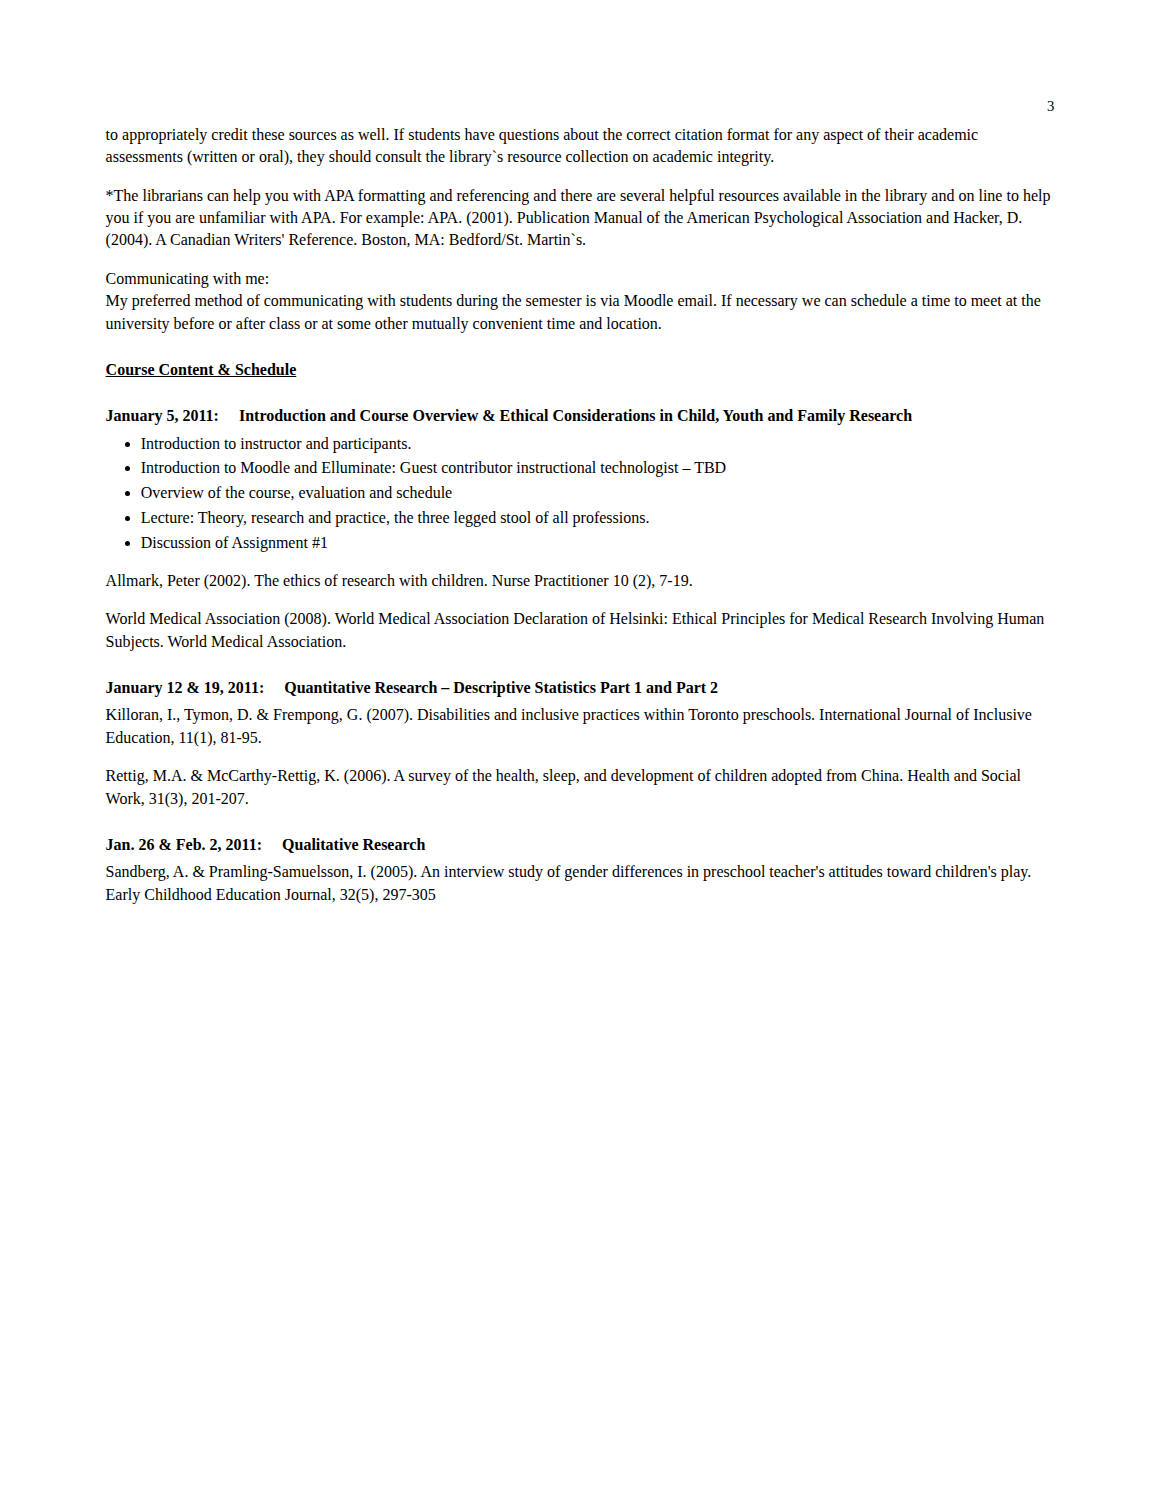3
to appropriately credit these sources as well. If students have questions about the correct citation format for any aspect of their academic assessments (written or oral), they should consult the library`s resource collection on academic integrity.
*The librarians can help you with APA formatting and referencing and there are several helpful resources available in the library and on line to help you if you are unfamiliar with APA. For example: APA. (2001). Publication Manual of the American Psychological Association and Hacker, D. (2004). A Canadian Writers' Reference. Boston, MA: Bedford/St. Martin`s.
Communicating with me:
My preferred method of communicating with students during the semester is via Moodle email. If necessary we can schedule a time to meet at the university before or after class or at some other mutually convenient time and location.
Course Content & Schedule
January 5, 2011: Introduction and Course Overview & Ethical Considerations in Child, Youth and Family Research
Introduction to instructor and participants.
Introduction to Moodle and Elluminate: Guest contributor instructional technologist – TBD
Overview of the course, evaluation and schedule
Lecture: Theory, research and practice, the three legged stool of all professions.
Discussion of Assignment #1
Allmark, Peter (2002). The ethics of research with children. Nurse Practitioner 10 (2), 7-19.
World Medical Association (2008). World Medical Association Declaration of Helsinki: Ethical Principles for Medical Research Involving Human Subjects. World Medical Association.
January 12 & 19, 2011: Quantitative Research – Descriptive Statistics Part 1 and Part 2
Killoran, I., Tymon, D. & Frempong, G. (2007). Disabilities and inclusive practices within Toronto preschools. International Journal of Inclusive Education, 11(1), 81-95.
Rettig, M.A. & McCarthy-Rettig, K. (2006). A survey of the health, sleep, and development of children adopted from China. Health and Social Work, 31(3), 201-207.
Jan. 26 & Feb. 2, 2011: Qualitative Research
Sandberg, A. & Pramling-Samuelsson, I. (2005). An interview study of gender differences in preschool teacher's attitudes toward children's play. Early Childhood Education Journal, 32(5), 297-305